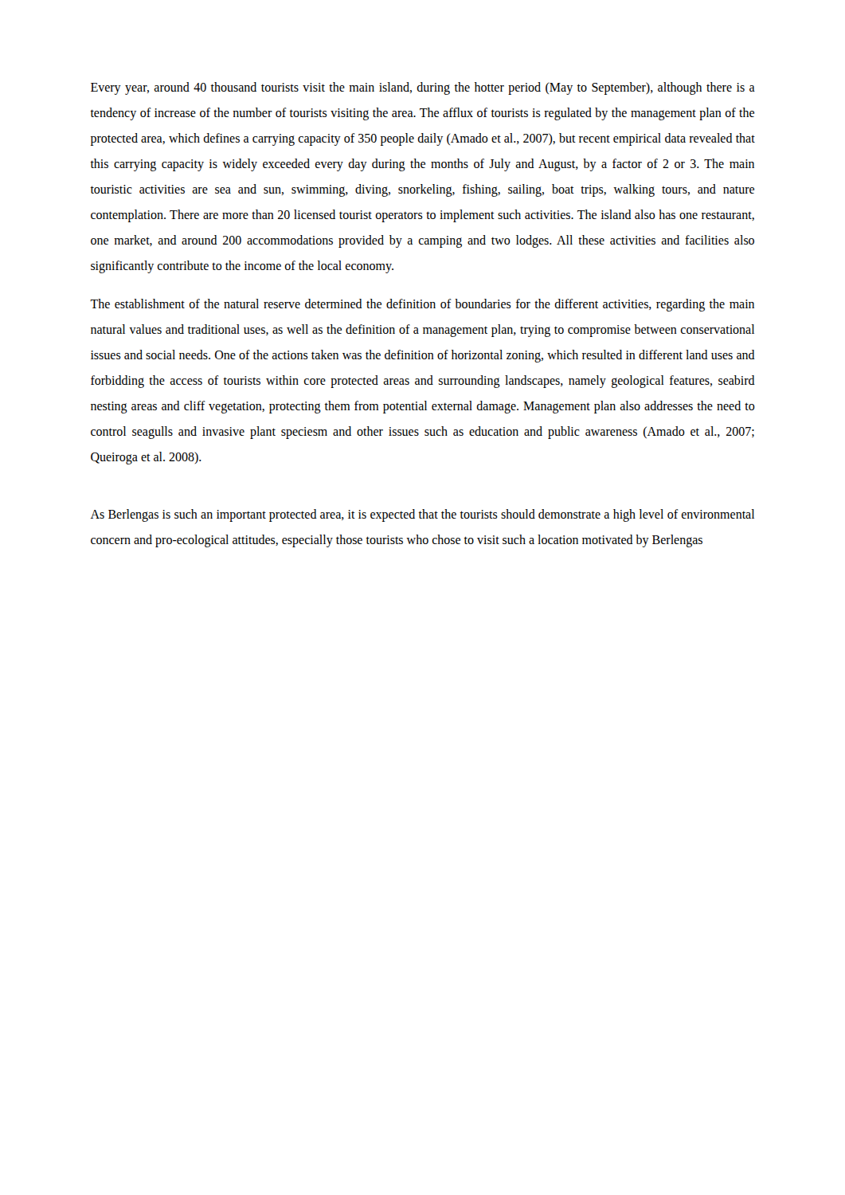Every year, around 40 thousand tourists visit the main island, during the hotter period (May to September), although there is a tendency of increase of the number of tourists visiting the area. The afflux of tourists is regulated by the management plan of the protected area, which defines a carrying capacity of 350 people daily (Amado et al., 2007), but recent empirical data revealed that this carrying capacity is widely exceeded every day during the months of July and August, by a factor of 2 or 3. The main touristic activities are sea and sun, swimming, diving, snorkeling, fishing, sailing, boat trips, walking tours, and nature contemplation. There are more than 20 licensed tourist operators to implement such activities. The island also has one restaurant, one market, and around 200 accommodations provided by a camping and two lodges. All these activities and facilities also significantly contribute to the income of the local economy.
The establishment of the natural reserve determined the definition of boundaries for the different activities, regarding the main natural values and traditional uses, as well as the definition of a management plan, trying to compromise between conservational issues and social needs. One of the actions taken was the definition of horizontal zoning, which resulted in different land uses and forbidding the access of tourists within core protected areas and surrounding landscapes, namely geological features, seabird nesting areas and cliff vegetation, protecting them from potential external damage. Management plan also addresses the need to control seagulls and invasive plant speciesm and other issues such as education and public awareness (Amado et al., 2007; Queiroga et al. 2008).
As Berlengas is such an important protected area, it is expected that the tourists should demonstrate a high level of environmental concern and pro-ecological attitudes, especially those tourists who chose to visit such a location motivated by Berlengas